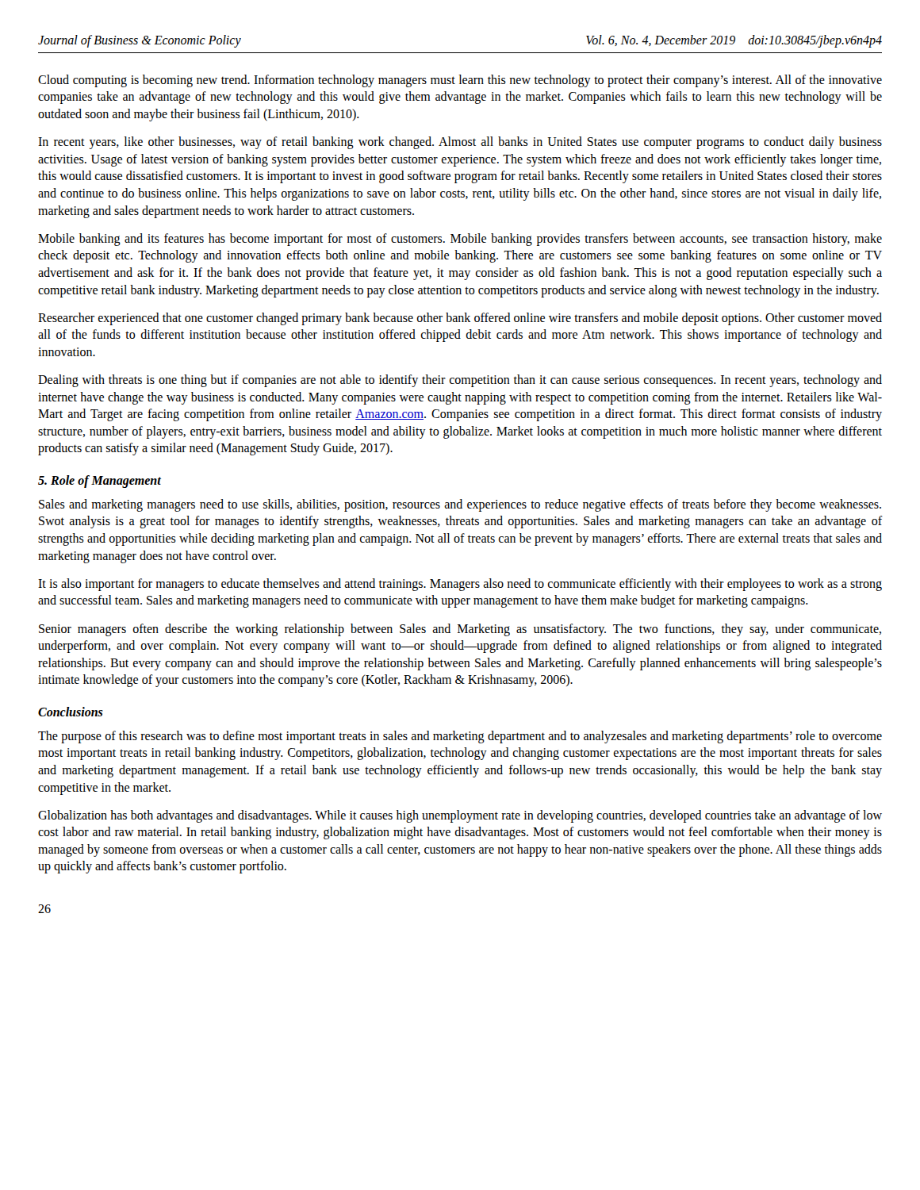Journal of Business & Economic Policy Vol. 6, No. 4, December 2019 doi:10.30845/jbep.v6n4p4
Cloud computing is becoming new trend. Information technology managers must learn this new technology to protect their company’s interest. All of the innovative companies take an advantage of new technology and this would give them advantage in the market. Companies which fails to learn this new technology will be outdated soon and maybe their business fail (Linthicum, 2010).
In recent years, like other businesses, way of retail banking work changed. Almost all banks in United States use computer programs to conduct daily business activities. Usage of latest version of banking system provides better customer experience. The system which freeze and does not work efficiently takes longer time, this would cause dissatisfied customers. It is important to invest in good software program for retail banks. Recently some retailers in United States closed their stores and continue to do business online. This helps organizations to save on labor costs, rent, utility bills etc. On the other hand, since stores are not visual in daily life, marketing and sales department needs to work harder to attract customers.
Mobile banking and its features has become important for most of customers. Mobile banking provides transfers between accounts, see transaction history, make check deposit etc. Technology and innovation effects both online and mobile banking. There are customers see some banking features on some online or TV advertisement and ask for it. If the bank does not provide that feature yet, it may consider as old fashion bank. This is not a good reputation especially such a competitive retail bank industry. Marketing department needs to pay close attention to competitors products and service along with newest technology in the industry.
Researcher experienced that one customer changed primary bank because other bank offered online wire transfers and mobile deposit options. Other customer moved all of the funds to different institution because other institution offered chipped debit cards and more Atm network. This shows importance of technology and innovation.
Dealing with threats is one thing but if companies are not able to identify their competition than it can cause serious consequences. In recent years, technology and internet have change the way business is conducted. Many companies were caught napping with respect to competition coming from the internet. Retailers like Wal-Mart and Target are facing competition from online retailer Amazon.com. Companies see competition in a direct format. This direct format consists of industry structure, number of players, entry-exit barriers, business model and ability to globalize. Market looks at competition in much more holistic manner where different products can satisfy a similar need (Management Study Guide, 2017).
5. Role of Management
Sales and marketing managers need to use skills, abilities, position, resources and experiences to reduce negative effects of treats before they become weaknesses. Swot analysis is a great tool for manages to identify strengths, weaknesses, threats and opportunities. Sales and marketing managers can take an advantage of strengths and opportunities while deciding marketing plan and campaign. Not all of treats can be prevent by managers’ efforts. There are external treats that sales and marketing manager does not have control over.
It is also important for managers to educate themselves and attend trainings. Managers also need to communicate efficiently with their employees to work as a strong and successful team. Sales and marketing managers need to communicate with upper management to have them make budget for marketing campaigns.
Senior managers often describe the working relationship between Sales and Marketing as unsatisfactory. The two functions, they say, under communicate, underperform, and over complain. Not every company will want to—or should—upgrade from defined to aligned relationships or from aligned to integrated relationships. But every company can and should improve the relationship between Sales and Marketing. Carefully planned enhancements will bring salespeople’s intimate knowledge of your customers into the company’s core (Kotler, Rackham & Krishnasamy, 2006).
Conclusions
The purpose of this research was to define most important treats in sales and marketing department and to analyzesales and marketing departments’ role to overcome most important treats in retail banking industry. Competitors, globalization, technology and changing customer expectations are the most important threats for sales and marketing department management. If a retail bank use technology efficiently and follows-up new trends occasionally, this would be help the bank stay competitive in the market.
Globalization has both advantages and disadvantages. While it causes high unemployment rate in developing countries, developed countries take an advantage of low cost labor and raw material. In retail banking industry, globalization might have disadvantages. Most of customers would not feel comfortable when their money is managed by someone from overseas or when a customer calls a call center, customers are not happy to hear non-native speakers over the phone. All these things adds up quickly and affects bank’s customer portfolio.
26